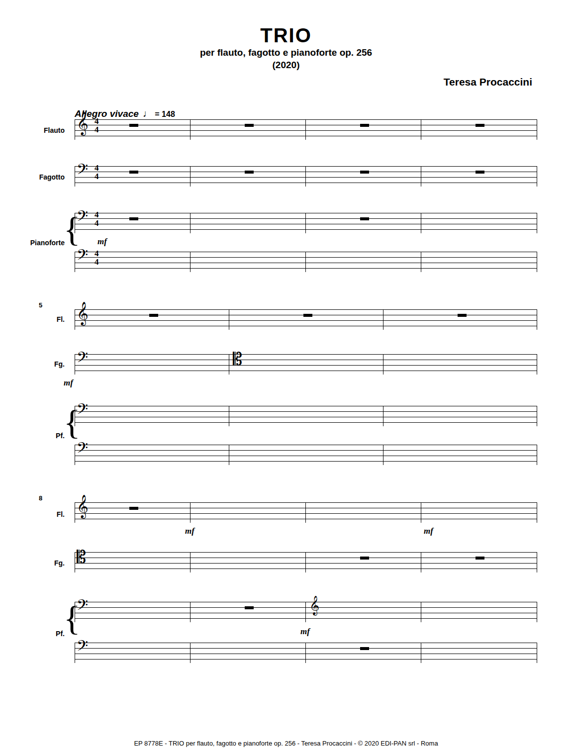TRIO
per flauto, fagotto e pianoforte op. 256
(2020)
Teresa Procaccini
Allegro vivace♩ = 148
Flauto
𝄞 4
4
Fagotto
𝄢 4
4
{ Pianoforte
𝄢 4
4
mf
𝄢 4
4
5
Fl.
𝄞
Fg.
𝄢 𝄡
mf
{ Pf.
𝄢
𝄢
8
Fl.
𝄞
mf mf
Fg.
𝄡
{ Pf.
𝄢 𝄞
mf
𝄢
EP 8778E - TRIO per flauto, fagotto e pianoforte op. 256 - Teresa Procaccini - © 2020 EDI-PAN srl - Roma